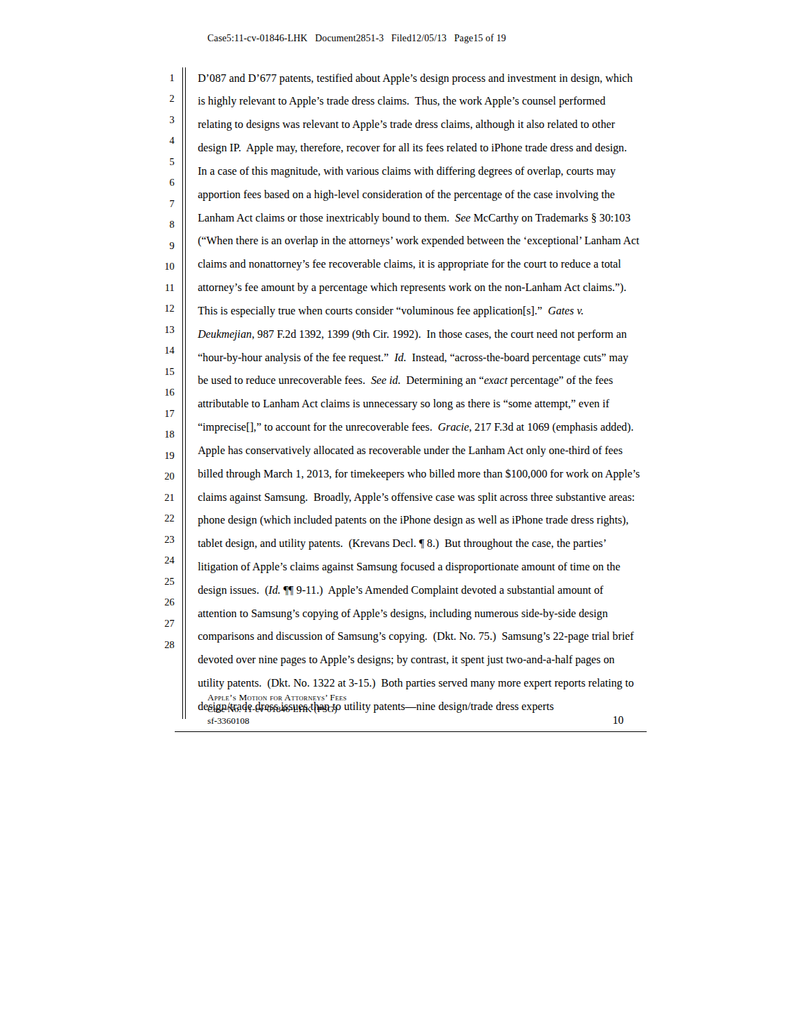Case5:11-cv-01846-LHK Document2851-3 Filed12/05/13 Page15 of 19
1
2
3
4
5
6
7
8
9
10
11
12
13
14
15
16
17
18
19
20
21
22
23
24
25
26
27
28
D’087 and D’677 patents, testified about Apple’s design process and investment in design, which is highly relevant to Apple’s trade dress claims. Thus, the work Apple’s counsel performed relating to designs was relevant to Apple’s trade dress claims, although it also related to other design IP. Apple may, therefore, recover for all its fees related to iPhone trade dress and design.
In a case of this magnitude, with various claims with differing degrees of overlap, courts may apportion fees based on a high-level consideration of the percentage of the case involving the Lanham Act claims or those inextricably bound to them. See McCarthy on Trademarks § 30:103 (“When there is an overlap in the attorneys’ work expended between the ‘exceptional’ Lanham Act claims and nonattorney’s fee recoverable claims, it is appropriate for the court to reduce a total attorney’s fee amount by a percentage which represents work on the non-Lanham Act claims.”). This is especially true when courts consider “voluminous fee application[s].” Gates v. Deukmejian, 987 F.2d 1392, 1399 (9th Cir. 1992). In those cases, the court need not perform an “hour-by-hour analysis of the fee request.” Id. Instead, “across-the-board percentage cuts” may be used to reduce unrecoverable fees. See id. Determining an “exact percentage” of the fees attributable to Lanham Act claims is unnecessary so long as there is “some attempt,” even if “imprecise[],” to account for the unrecoverable fees. Gracie, 217 F.3d at 1069 (emphasis added).
Apple has conservatively allocated as recoverable under the Lanham Act only one-third of fees billed through March 1, 2013, for timekeepers who billed more than $100,000 for work on Apple’s claims against Samsung. Broadly, Apple’s offensive case was split across three substantive areas: phone design (which included patents on the iPhone design as well as iPhone trade dress rights), tablet design, and utility patents. (Krevans Decl. ¶ 8.) But throughout the case, the parties’ litigation of Apple’s claims against Samsung focused a disproportionate amount of time on the design issues. (Id. ¶¶ 9-11.) Apple’s Amended Complaint devoted a substantial amount of attention to Samsung’s copying of Apple’s designs, including numerous side-by-side design comparisons and discussion of Samsung’s copying. (Dkt. No. 75.) Samsung’s 22-page trial brief devoted over nine pages to Apple’s designs; by contrast, it spent just two-and-a-half pages on utility patents. (Dkt. No. 1322 at 3-15.) Both parties served many more expert reports relating to design/trade dress issues than to utility patents—nine design/trade dress experts
Apple’s Motion for Attorneys’ Fees
Case No. 11-cv-01846-LHK (PSG)
sf-3360108
10